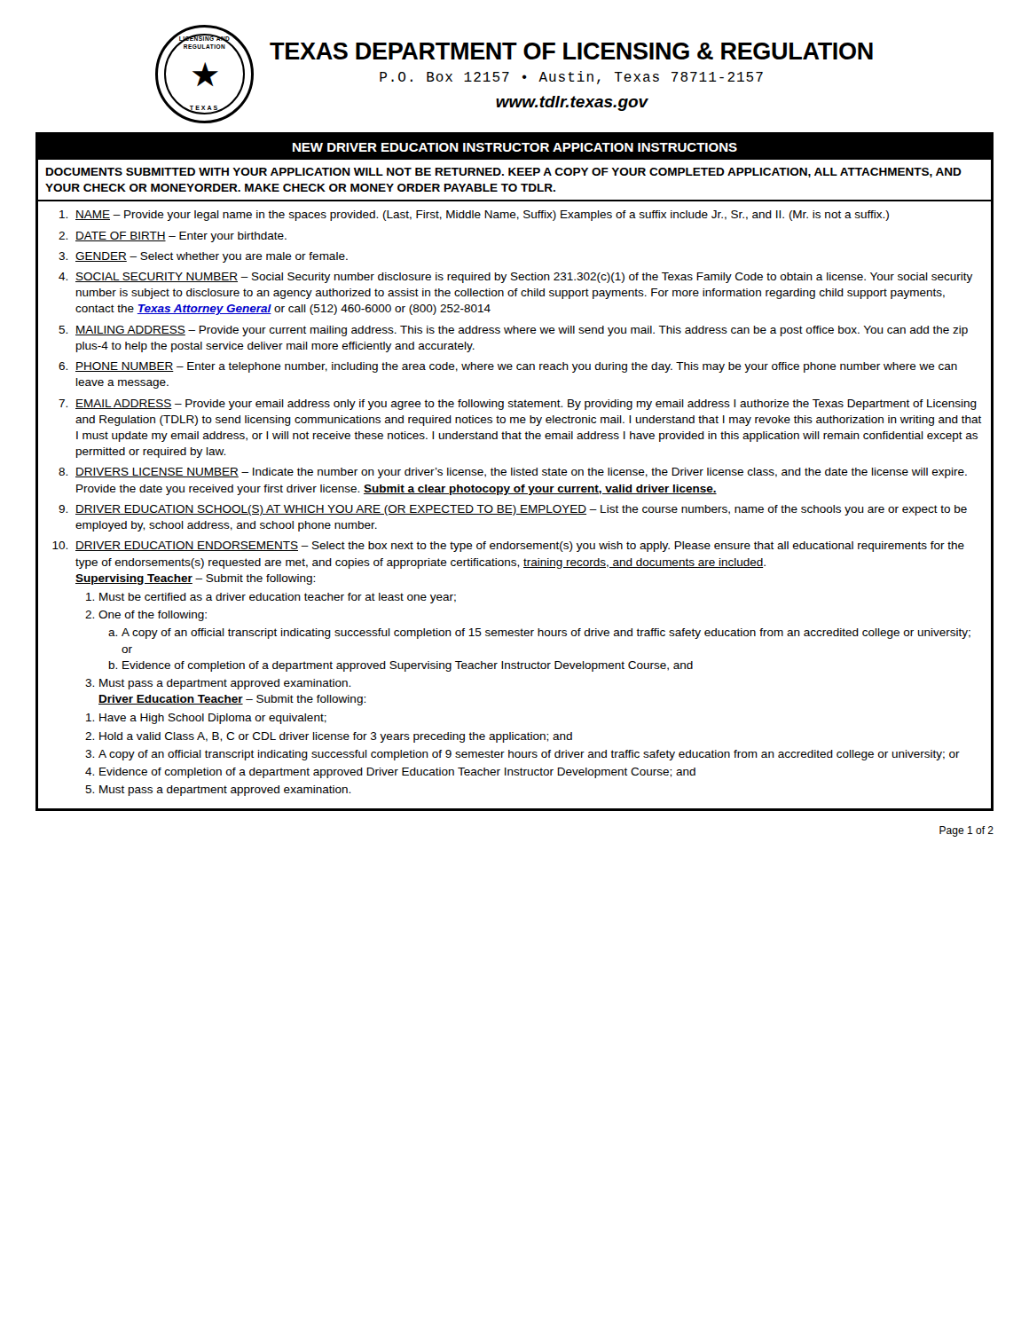LICENSING AND REGULATION
★
TEXAS
TEXAS DEPARTMENT OF LICENSING & REGULATION
P.O. Box 12157 • Austin, Texas 78711-2157
www.tdlr.texas.gov
NEW DRIVER EDUCATION INSTRUCTOR APPICATION INSTRUCTIONS
DOCUMENTS SUBMITTED WITH YOUR APPLICATION WILL NOT BE RETURNED. KEEP A COPY OF YOUR COMPLETED APPLICATION, ALL ATTACHMENTS, AND YOUR CHECK OR MONEYORDER. MAKE CHECK OR MONEY ORDER PAYABLE TO TDLR.
NAME – Provide your legal name in the spaces provided. (Last, First, Middle Name, Suffix) Examples of a suffix include Jr., Sr., and II. (Mr. is not a suffix.)
DATE OF BIRTH – Enter your birthdate.
GENDER – Select whether you are male or female.
SOCIAL SECURITY NUMBER – Social Security number disclosure is required by Section 231.302(c)(1) of the Texas Family Code to obtain a license. Your social security number is subject to disclosure to an agency authorized to assist in the collection of child support payments. For more information regarding child support payments, contact the Texas Attorney General or call (512) 460-6000 or (800) 252-8014
MAILING ADDRESS – Provide your current mailing address. This is the address where we will send you mail. This address can be a post office box. You can add the zip plus-4 to help the postal service deliver mail more efficiently and accurately.
PHONE NUMBER – Enter a telephone number, including the area code, where we can reach you during the day. This may be your office phone number where we can leave a message.
EMAIL ADDRESS – Provide your email address only if you agree to the following statement. By providing my email address I authorize the Texas Department of Licensing and Regulation (TDLR) to send licensing communications and required notices to me by electronic mail. I understand that I may revoke this authorization in writing and that I must update my email address, or I will not receive these notices. I understand that the email address I have provided in this application will remain confidential except as permitted or required by law.
DRIVERS LICENSE NUMBER – Indicate the number on your driver’s license, the listed state on the license, the Driver license class, and the date the license will expire. Provide the date you received your first driver license. Submit a clear photocopy of your current, valid driver license.
DRIVER EDUCATION SCHOOL(S) AT WHICH YOU ARE (OR EXPECTED TO BE) EMPLOYED – List the course numbers, name of the schools you are or expect to be employed by, school address, and school phone number.
DRIVER EDUCATION ENDORSEMENTS – Select the box next to the type of endorsement(s) you wish to apply. Please ensure that all educational requirements for the type of endorsements(s) requested are met, and copies of appropriate certifications, training records, and documents are included.
Supervising Teacher – Submit the following:
Must be certified as a driver education teacher for at least one year;
One of the following:
A copy of an official transcript indicating successful completion of 15 semester hours of drive and traffic safety education from an accredited college or university; or
Evidence of completion of a department approved Supervising Teacher Instructor Development Course, and
Must pass a department approved examination.
Driver Education Teacher – Submit the following:
Have a High School Diploma or equivalent;
Hold a valid Class A, B, C or CDL driver license for 3 years preceding the application; and
A copy of an official transcript indicating successful completion of 9 semester hours of driver and traffic safety education from an accredited college or university; or
Evidence of completion of a department approved Driver Education Teacher Instructor Development Course; and
Must pass a department approved examination.
Page 1 of 2